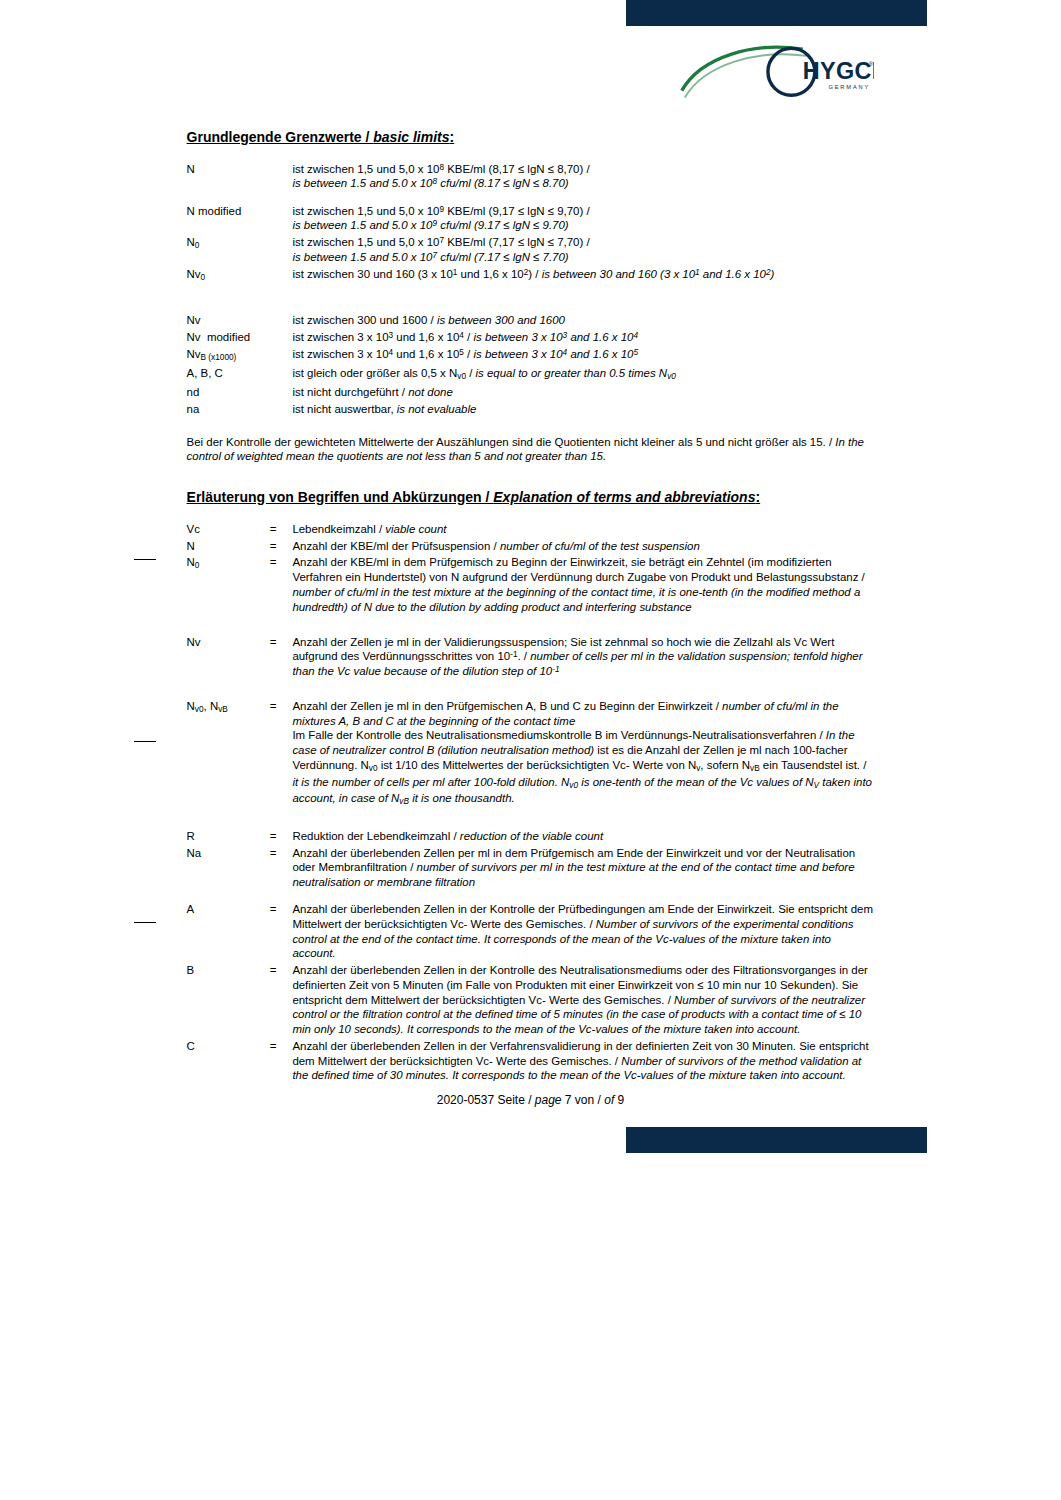HYGCEN ® GERMANY
Grundlegende Grenzwerte / basic limits:
| N | | ist zwischen 1,5 und 5,0 x 10 8 KBE/ml (8,17 ≤ lgN ≤ 8,70) / is between 1.5 and 5.0 x 10 8 cfu/ml (8.17 ≤ lgN ≤ 8.70) |
| N modified | | ist zwischen 1,5 und 5,0 x 10 9 KBE/ml (9,17 ≤ lgN ≤ 9,70) / is between 1.5 and 5.0 x 10 9 cfu/ml (9.17 ≤ lgN ≤ 9.70) |
| N 0 | | ist zwischen 1,5 und 5,0 x 10 7 KBE/ml (7,17 ≤ lgN ≤ 7,70) / is between 1.5 and 5.0 x 10 7 cfu/ml (7.17 ≤ lgN ≤ 7.70) |
| Nv 0 | | ist zwischen 30 und 160 (3 x 10 1 und 1,6 x 10 2 ) / is between 30 and 160 (3 x 10 1 and 1.6 x 10 2 ) |
| Nv | | ist zwischen 300 und 1600 / is between 300 and 1600 |
| Nv modified | | ist zwischen 3 x 10 3 und 1,6 x 10 4 / is between 3 x 10 3 and 1.6 x 10 4 |
| Nv B (x1000) | | ist zwischen 3 x 10 4 und 1,6 x 10 5 / is between 3 x 10 4 and 1.6 x 10 5 |
| A, B, C | | ist gleich oder größer als 0,5 x N v0 / is equal to or greater than 0.5 times N v0 |
| nd | | ist nicht durchgeführt / not done |
| na | | ist nicht auswertbar, is not evaluable |
Bei der Kontrolle der gewichteten Mittelwerte der Auszählungen sind die Quotienten nicht kleiner als 5 und nicht größer als 15. / In the control of weighted mean the quotients are not less than 5 and not greater than 15.
Erläuterung von Begriffen und Abkürzungen / Explanation of terms and abbreviations:
| Vc | = | Lebendkeimzahl / viable count |
| N | = | Anzahl der KBE/ml der Prüfsuspension / number of cfu/ml of the test suspension |
| N 0 | = | Anzahl der KBE/ml in dem Prüfgemisch zu Beginn der Einwirkzeit, sie beträgt ein Zehntel (im modifizierten Verfahren ein Hundertstel) von N aufgrund der Verdünnung durch Zugabe von Produkt und Belastungssubstanz / number of cfu/ml in the test mixture at the beginning of the contact time, it is one-tenth (in the modified method a hundredth) of N due to the dilution by adding product and interfering substance |
| Nv | = | Anzahl der Zellen je ml in der Validierungssuspension; Sie ist zehnmal so hoch wie die Zellzahl als Vc Wert aufgrund des Verdünnungsschrittes von 10 -1 . / number of cells per ml in the validation suspension; tenfold higher than the Vc value because of the dilution step of 10 -1 |
| N v0 , N vB | = | Anzahl der Zellen je ml in den Prüfgemischen A, B und C zu Beginn der Einwirkzeit / number of cfu/ml in the mixtures A, B and C at the beginning of the contact time Im Falle der Kontrolle des Neutralisationsmediumskontrolle B im Verdünnungs-Neutralisationsverfahren / In the case of neutralizer control B (dilution neutralisation method) ist es die Anzahl der Zellen je ml nach 100-facher Verdünnung. N v0 ist 1/10 des Mittelwertes der berücksichtigten Vc- Werte von N v , sofern N vB ein Tausendstel ist. / it is the number of cells per ml after 100-fold dilution. N v0 is one-tenth of the mean of the Vc values of N V taken into account, in case of N vB it is one thousandth. |
| R | = | Reduktion der Lebendkeimzahl / reduction of the viable count |
| Na | = | Anzahl der überlebenden Zellen per ml in dem Prüfgemisch am Ende der Einwirkzeit und vor der Neutralisation oder Membranfiltration / number of survivors per ml in the test mixture at the end of the contact time and before neutralisation or membrane filtration |
| A | = | Anzahl der überlebenden Zellen in der Kontrolle der Prüfbedingungen am Ende der Einwirkzeit. Sie entspricht dem Mittelwert der berücksichtigten Vc- Werte des Gemisches. / Number of survivors of the experimental conditions control at the end of the contact time. It corresponds of the mean of the Vc-values of the mixture taken into account. |
| B | = | Anzahl der überlebenden Zellen in der Kontrolle des Neutralisationsmediums oder des Filtrationsvorganges in der definierten Zeit von 5 Minuten (im Falle von Produkten mit einer Einwirkzeit von ≤ 10 min nur 10 Sekunden). Sie entspricht dem Mittelwert der berücksichtigten Vc- Werte des Gemisches. / Number of survivors of the neutralizer control or the filtration control at the defined time of 5 minutes (in the case of products with a contact time of ≤ 10 min only 10 seconds). It corresponds to the mean of the Vc-values of the mixture taken into account. |
| C | = | Anzahl der überlebenden Zellen in der Verfahrensvalidierung in der definierten Zeit von 30 Minuten. Sie entspricht dem Mittelwert der berücksichtigten Vc- Werte des Gemisches. / Number of survivors of the method validation at the defined time of 30 minutes. It corresponds to the mean of the Vc-values of the mixture taken into account. |
2020-0537 Seite / page 7 von / of 9